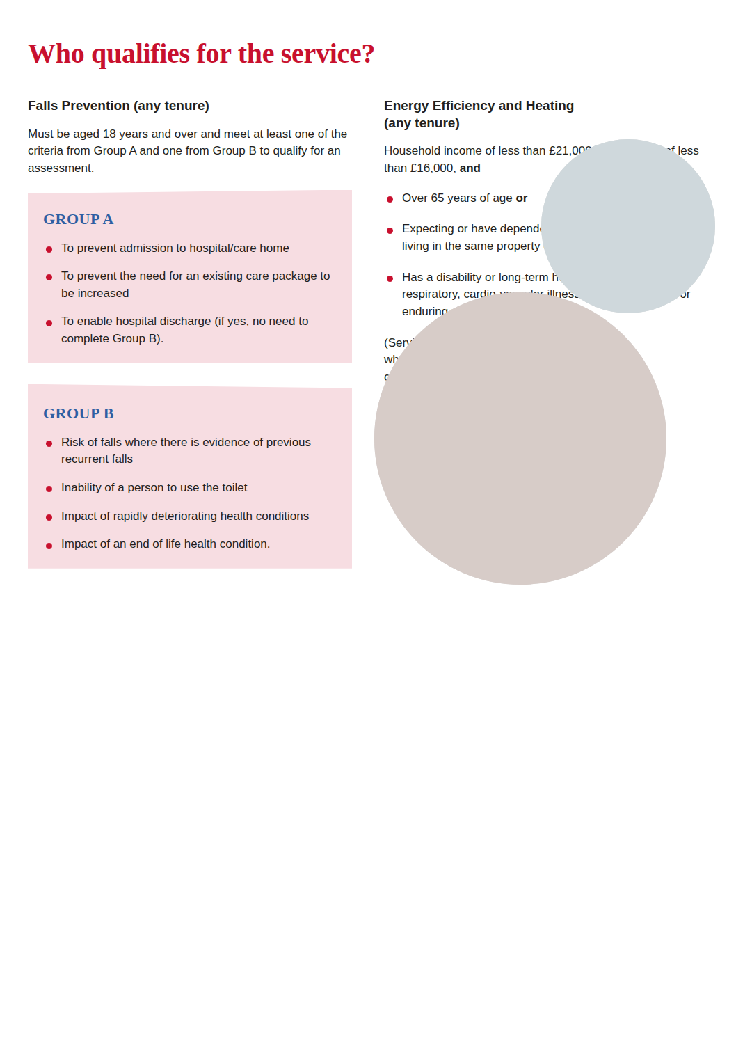Who qualifies for the service?
Falls Prevention (any tenure)
Must be aged 18 years and over and meet at least one of the criteria from Group A and one from Group B to qualify for an assessment.
GROUP A
To prevent admission to hospital/care home
To prevent the need for an existing care package to be increased
To enable hospital discharge (if yes, no need to complete Group B).
GROUP B
Risk of falls where there is evidence of previous recurrent falls
Inability of a person to use the toilet
Impact of rapidly deteriorating health conditions
Impact of an end of life health condition.
Energy Efficiency and Heating
(any tenure)
Household income of less than £21,000, and savings of less than £16,000, and
Over 65 years of age or
Expecting or have dependent children up to 18 years living in the same property or
Has a disability or long-term health condition (e.g. respiratory, cardio-vascular illness, arthritis, diabetes or enduring mental health.
(Service is for people whose Council tax bill comes from Leeds City Council).